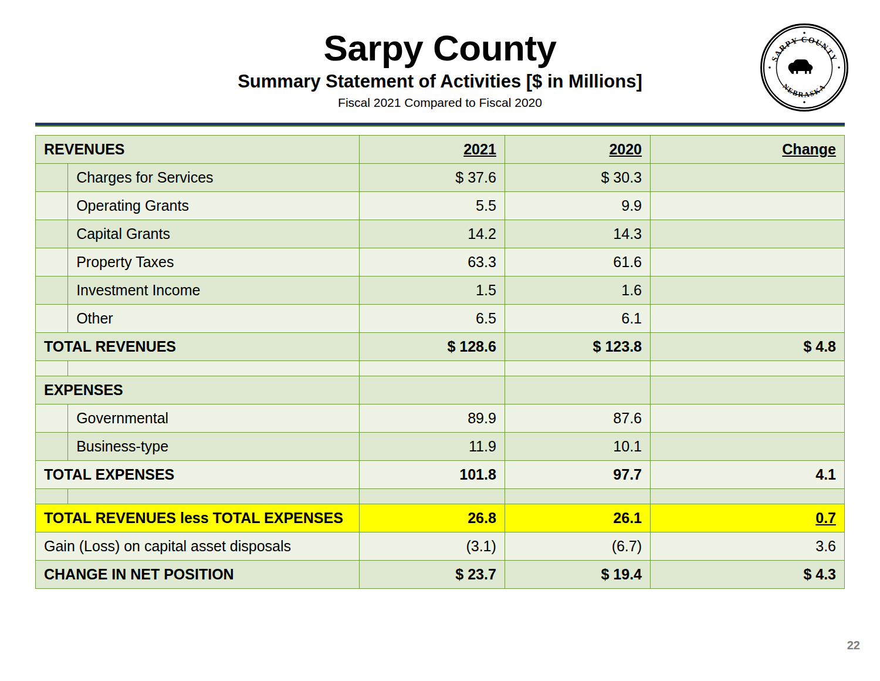SARPY COUNTY NEBRASKA
Sarpy County
Summary Statement of Activities [$ in Millions]
Fiscal 2021 Compared to Fiscal 2020
| REVENUES | 2021 | 2020 | Change |
| --- | --- | --- | --- |
| | Charges for Services | $ 37.6 | $ 30.3 | |
| | Operating Grants | 5.5 | 9.9 | |
| | Capital Grants | 14.2 | 14.3 | |
| | Property Taxes | 63.3 | 61.6 | |
| | Investment Income | 1.5 | 1.6 | |
| | Other | 6.5 | 6.1 | |
| TOTAL REVENUES | $ 128.6 | $ 123.8 | $ 4.8 |
| EXPENSES | | | |
| | Governmental | 89.9 | 87.6 | |
| | Business-type | 11.9 | 10.1 | |
| TOTAL EXPENSES | 101.8 | 97.7 | 4.1 |
| TOTAL REVENUES less TOTAL EXPENSES | 26.8 | 26.1 | 0.7 |
| Gain (Loss) on capital asset disposals | (3.1) | (6.7) | 3.6 |
| CHANGE IN NET POSITION | $ 23.7 | $ 19.4 | $ 4.3 |
22